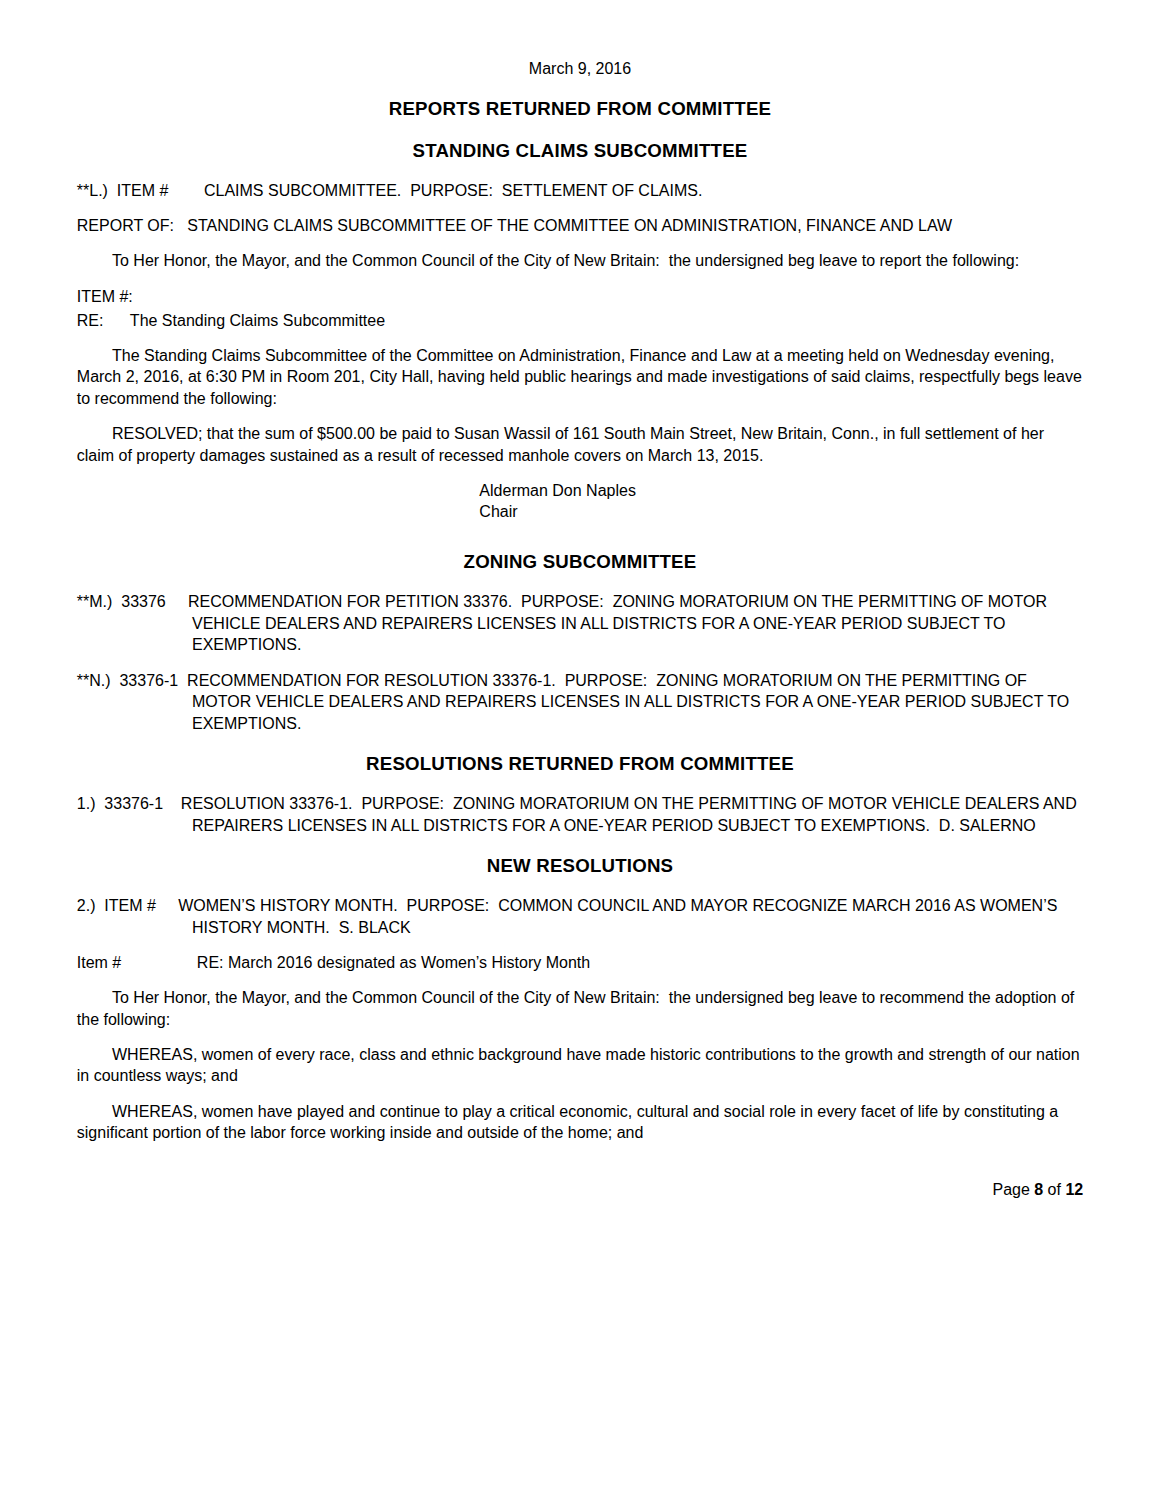March 9, 2016
REPORTS RETURNED FROM COMMITTEE
STANDING CLAIMS SUBCOMMITTEE
**L.) ITEM # CLAIMS SUBCOMMITTEE. PURPOSE: SETTLEMENT OF CLAIMS.
REPORT OF: STANDING CLAIMS SUBCOMMITTEE OF THE COMMITTEE ON ADMINISTRATION, FINANCE AND LAW
To Her Honor, the Mayor, and the Common Council of the City of New Britain: the undersigned beg leave to report the following:
ITEM #:
RE: The Standing Claims Subcommittee
The Standing Claims Subcommittee of the Committee on Administration, Finance and Law at a meeting held on Wednesday evening, March 2, 2016, at 6:30 PM in Room 201, City Hall, having held public hearings and made investigations of said claims, respectfully begs leave to recommend the following:
RESOLVED; that the sum of $500.00 be paid to Susan Wassil of 161 South Main Street, New Britain, Conn., in full settlement of her claim of property damages sustained as a result of recessed manhole covers on March 13, 2015.
Alderman Don Naples Chair
ZONING SUBCOMMITTEE
**M.) 33376 RECOMMENDATION FOR PETITION 33376. PURPOSE: ZONING MORATORIUM ON THE PERMITTING OF MOTOR VEHICLE DEALERS AND REPAIRERS LICENSES IN ALL DISTRICTS FOR A ONE-YEAR PERIOD SUBJECT TO EXEMPTIONS.
**N.) 33376-1 RECOMMENDATION FOR RESOLUTION 33376-1. PURPOSE: ZONING MORATORIUM ON THE PERMITTING OF MOTOR VEHICLE DEALERS AND REPAIRERS LICENSES IN ALL DISTRICTS FOR A ONE-YEAR PERIOD SUBJECT TO EXEMPTIONS.
RESOLUTIONS RETURNED FROM COMMITTEE
1.) 33376-1 RESOLUTION 33376-1. PURPOSE: ZONING MORATORIUM ON THE PERMITTING OF MOTOR VEHICLE DEALERS AND REPAIRERS LICENSES IN ALL DISTRICTS FOR A ONE-YEAR PERIOD SUBJECT TO EXEMPTIONS. D. SALERNO
NEW RESOLUTIONS
2.) ITEM # WOMEN’S HISTORY MONTH. PURPOSE: COMMON COUNCIL AND MAYOR RECOGNIZE MARCH 2016 AS WOMEN’S HISTORY MONTH. S. BLACK
Item # RE: March 2016 designated as Women’s History Month
To Her Honor, the Mayor, and the Common Council of the City of New Britain: the undersigned beg leave to recommend the adoption of the following:
WHEREAS, women of every race, class and ethnic background have made historic contributions to the growth and strength of our nation in countless ways; and
WHEREAS, women have played and continue to play a critical economic, cultural and social role in every facet of life by constituting a significant portion of the labor force working inside and outside of the home; and
Page 8 of 12